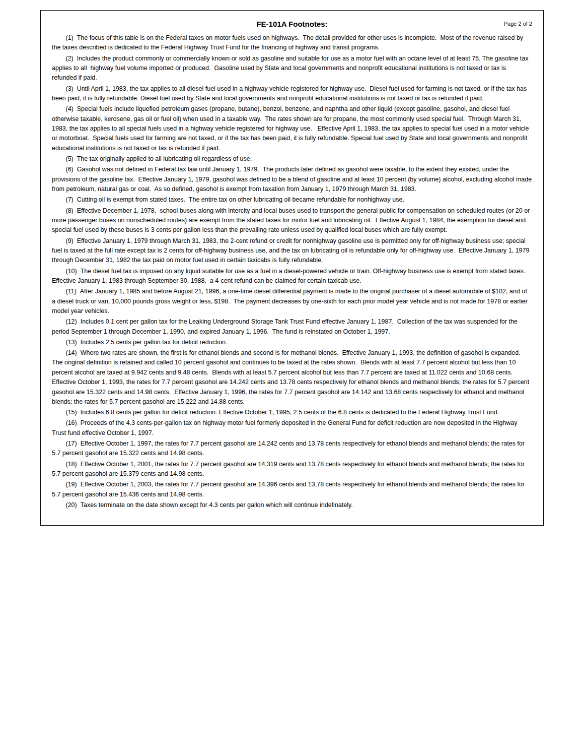FE-101A Footnotes:
Page 2 of 2
(1) The focus of this table is on the Federal taxes on motor fuels used on highways. The detail provided for other uses is incomplete. Most of the revenue raised by the taxes described is dedicated to the Federal Highway Trust Fund for the financing of highway and transit programs.
(2) Includes the product commonly or commercially known or sold as gasoline and suitable for use as a motor fuel with an octane level of at least 75. The gasoline tax applies to all highway fuel volume imported or produced. Gasoline used by State and local governments and nonprofit educational institutions is not taxed or tax is refunded if paid.
(3) Until April 1, 1983, the tax applies to all diesel fuel used in a highway vehicle registered for highway use. Diesel fuel used for farming is not taxed, or if the tax has been paid, it is fully refundable. Diesel fuel used by State and local governments and nonprofit educational institutions is not taxed or tax is refunded if paid.
(4) Special fuels include liquefied petroleum gases (propane, butane), benzol, benzene, and naphtha and other liquid (except gasoline, gasohol, and diesel fuel otherwise taxable, kerosene, gas oil or fuel oil) when used in a taxable way. The rates shown are for propane, the most commonly used special fuel. Through March 31, 1983, the tax applies to all special fuels used in a highway vehicle registered for highway use. Effective April 1, 1983, the tax applies to special fuel used in a motor vehicle or motorboat. Special fuels used for farming are not taxed, or if the tax has been paid, it is fully refundable. Special fuel used by State and local governments and nonprofit educational institutions is not taxed or tax is refunded if paid.
(5) The tax originally applied to all lubricating oil regardless of use.
(6) Gasohol was not defined in Federal tax law until January 1, 1979. The products later defined as gasohol were taxable, to the extent they existed, under the provisions of the gasoline tax. Effective January 1, 1979, gasohol was defined to be a blend of gasoline and at least 10 percent (by volume) alcohol, excluding alcohol made from petroleum, natural gas or coal. As so defined, gasohol is exempt from taxation from January 1, 1979 through March 31, 1983.
(7) Cutting oil is exempt from stated taxes. The entire tax on other lubricating oil became refundable for nonhighway use.
(8) Effective December 1, 1978, school buses along with intercity and local buses used to transport the general public for compensation on scheduled routes (or 20 or more passenger buses on nonscheduled routes) are exempt from the stated taxes for motor fuel and lubricating oil. Effective August 1, 1984, the exemption for diesel and special fuel used by these buses is 3 cents per gallon less than the prevailing rate unless used by qualified local buses which are fully exempt.
(9) Effective January 1, 1979 through March 31, 1983, the 2-cent refund or credit for nonhighway gasoline use is permitted only for off-highway business use; special fuel is taxed at the full rate except tax is 2 cents for off-highway business use, and the tax on lubricating oil is refundable only for off-highway use. Effective January 1, 1979 through December 31, 1982 the tax paid on motor fuel used in certain taxicabs is fully refundable.
(10) The diesel fuel tax is imposed on any liquid suitable for use as a fuel in a diesel-powered vehicle or train. Off-highway business use is exempt from stated taxes. Effective January 1, 1983 through September 30, 1988, a 4-cent refund can be claimed for certain taxicab use.
(11) After January 1, 1985 and before August 21, 1996, a one-time diesel differential payment is made to the original purchaser of a diesel automobile of $102, and of a diesel truck or van, 10,000 pounds gross weight or less, $198. The payment decreases by one-sixth for each prior model year vehicle and is not made for 1978 or earlier model year vehicles.
(12) Includes 0.1 cent per gallon tax for the Leaking Underground Storage Tank Trust Fund effective January 1, 1987. Collection of the tax was suspended for the period September 1 through December 1, 1990, and expired January 1, 1996. The fund is reinstated on October 1, 1997.
(13) Includes 2.5 cents per gallon tax for deficit reduction.
(14) Where two rates are shown, the first is for ethanol blends and second is for methanol blends. Effective January 1, 1993, the definition of gasohol is expanded. The original definition is retained and called 10 percent gasohol and continues to be taxed at the rates shown. Blends with at least 7.7 percent alcohol but less than 10 percent alcohol are taxed at 9.942 cents and 9.48 cents. Blends with at least 5.7 percent alcohol but less than 7.7 percent are taxed at 11.022 cents and 10.68 cents. Effective October 1, 1993, the rates for 7.7 percent gasohol are 14.242 cents and 13.78 cents respectively for ethanol blends and methanol blends; the rates for 5.7 percent gasohol are 15.322 cents and 14.98 cents. Effective January 1, 1996, the rates for 7.7 percent gasohol are 14.142 and 13.68 cents respectively for ethanol and methanol blends; the rates for 5.7 percent gasohol are 15.222 and 14.88 cents.
(15) Includes 6.8 cents per gallon for deficit reduction. Effective October 1, 1995, 2.5 cents of the 6.8 cents is dedicated to the Federal Highway Trust Fund.
(16) Proceeds of the 4.3 cents-per-gallon tax on highway motor fuel formerly deposited in the General Fund for deficit reduction are now deposited in the Highway Trust fund effective October 1, 1997.
(17) Effective October 1, 1997, the rates for 7.7 percent gasohol are 14.242 cents and 13.78 cents respectively for ethanol blends and methanol blends; the rates for 5.7 percent gasohol are 15.322 cents and 14.98 cents.
(18) Effective October 1, 2001, the rates for 7.7 percent gasohol are 14.319 cents and 13.78 cents respectively for ethanol blends and methanol blends; the rates for 5.7 percent gasohol are 15.379 cents and 14.98 cents.
(19) Effective October 1, 2003, the rates for 7.7 percent gasohol are 14.396 cents and 13.78 cents respectively for ethanol blends and methanol blends; the rates for 5.7 percent gasohol are 15.436 cents and 14.98 cents.
(20) Taxes terminate on the date shown except for 4.3 cents per gallon which will continue indefinately.